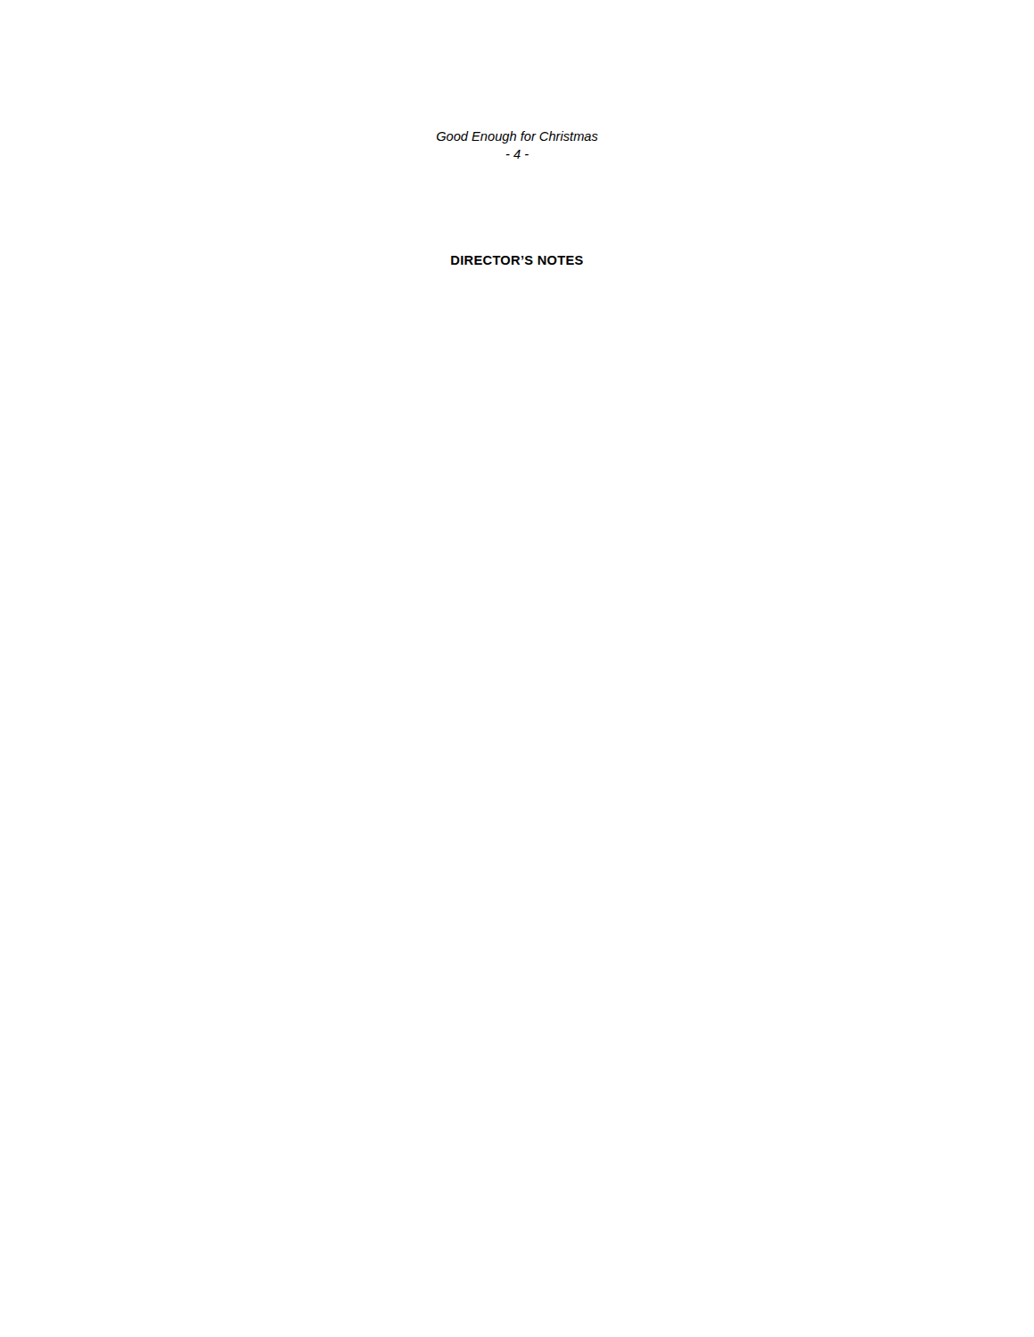Good Enough for Christmas - 4 -
DIRECTOR’S NOTES